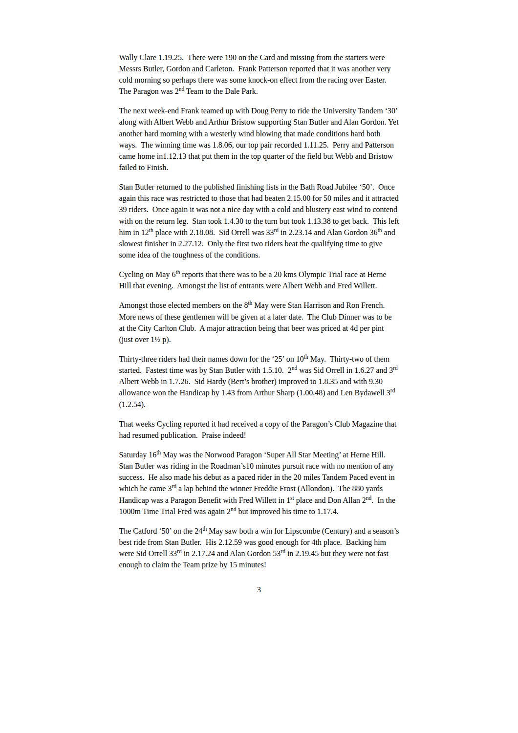Wally Clare 1.19.25. There were 190 on the Card and missing from the starters were Messrs Butler, Gordon and Carleton. Frank Patterson reported that it was another very cold morning so perhaps there was some knock-on effect from the racing over Easter. The Paragon was 2nd Team to the Dale Park.
The next week-end Frank teamed up with Doug Perry to ride the University Tandem ‘30’ along with Albert Webb and Arthur Bristow supporting Stan Butler and Alan Gordon. Yet another hard morning with a westerly wind blowing that made conditions hard both ways. The winning time was 1.8.06, our top pair recorded 1.11.25. Perry and Patterson came home in1.12.13 that put them in the top quarter of the field but Webb and Bristow failed to Finish.
Stan Butler returned to the published finishing lists in the Bath Road Jubilee ‘50’. Once again this race was restricted to those that had beaten 2.15.00 for 50 miles and it attracted 39 riders. Once again it was not a nice day with a cold and blustery east wind to contend with on the return leg. Stan took 1.4.30 to the turn but took 1.13.38 to get back. This left him in 12th place with 2.18.08. Sid Orrell was 33rd in 2.23.14 and Alan Gordon 36th and slowest finisher in 2.27.12. Only the first two riders beat the qualifying time to give some idea of the toughness of the conditions.
Cycling on May 6th reports that there was to be a 20 kms Olympic Trial race at Herne Hill that evening. Amongst the list of entrants were Albert Webb and Fred Willett.
Amongst those elected members on the 8th May were Stan Harrison and Ron French. More news of these gentlemen will be given at a later date. The Club Dinner was to be at the City Carlton Club. A major attraction being that beer was priced at 4d per pint (just over 1½ p).
Thirty-three riders had their names down for the ‘25’ on 10th May. Thirty-two of them started. Fastest time was by Stan Butler with 1.5.10. 2nd was Sid Orrell in 1.6.27 and 3rd Albert Webb in 1.7.26. Sid Hardy (Bert’s brother) improved to 1.8.35 and with 9.30 allowance won the Handicap by 1.43 from Arthur Sharp (1.00.48) and Len Bydawell 3rd (1.2.54).
That weeks Cycling reported it had received a copy of the Paragon’s Club Magazine that had resumed publication. Praise indeed!
Saturday 16th May was the Norwood Paragon ‘Super All Star Meeting’ at Herne Hill. Stan Butler was riding in the Roadman’s10 minutes pursuit race with no mention of any success. He also made his debut as a paced rider in the 20 miles Tandem Paced event in which he came 3rd a lap behind the winner Freddie Frost (Allondon). The 880 yards Handicap was a Paragon Benefit with Fred Willett in 1st place and Don Allan 2nd. In the 1000m Time Trial Fred was again 2nd but improved his time to 1.17.4.
The Catford ‘50’ on the 24th May saw both a win for Lipscombe (Century) and a season’s best ride from Stan Butler. His 2.12.59 was good enough for 4th place. Backing him were Sid Orrell 33rd in 2.17.24 and Alan Gordon 53rd in 2.19.45 but they were not fast enough to claim the Team prize by 15 minutes!
3